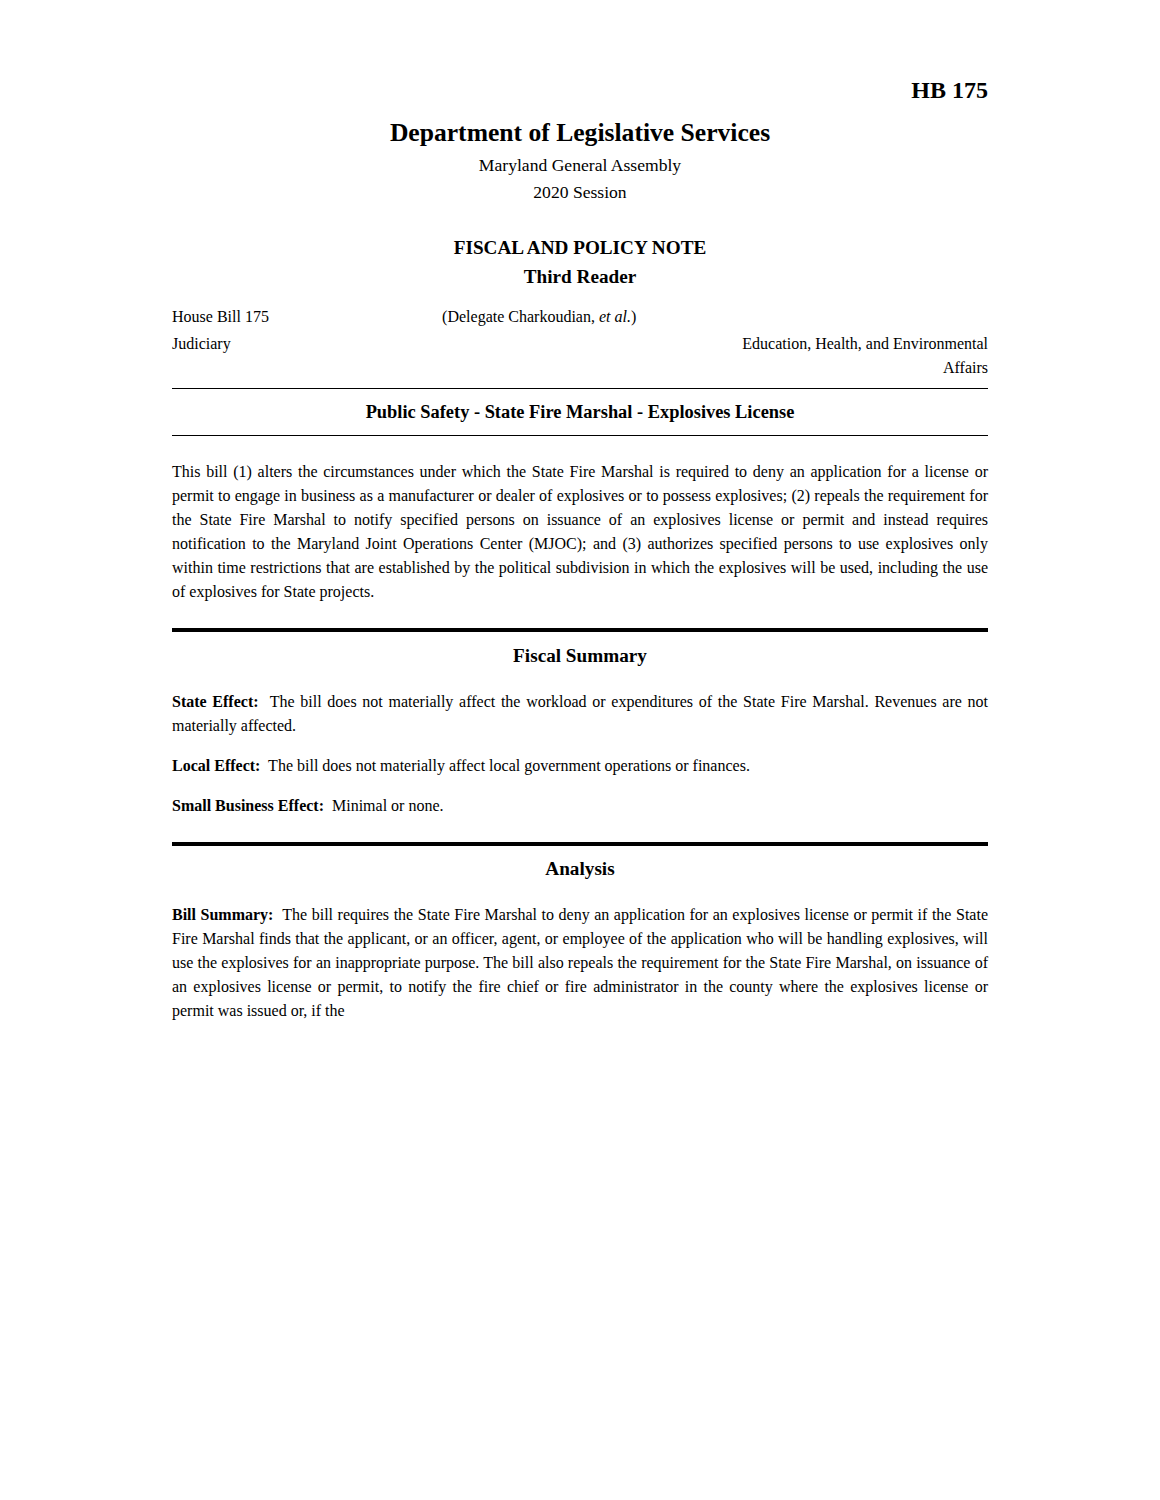HB 175
Department of Legislative Services
Maryland General Assembly
2020 Session
FISCAL AND POLICY NOTE Third Reader
| House Bill 175 | (Delegate Charkoudian, et al. ) | |
| Judiciary | | Education, Health, and Environmental Affairs |
Public Safety - State Fire Marshal - Explosives License
This bill (1) alters the circumstances under which the State Fire Marshal is required to deny an application for a license or permit to engage in business as a manufacturer or dealer of explosives or to possess explosives; (2) repeals the requirement for the State Fire Marshal to notify specified persons on issuance of an explosives license or permit and instead requires notification to the Maryland Joint Operations Center (MJOC); and (3) authorizes specified persons to use explosives only within time restrictions that are established by the political subdivision in which the explosives will be used, including the use of explosives for State projects.
Fiscal Summary
State Effect: The bill does not materially affect the workload or expenditures of the State Fire Marshal. Revenues are not materially affected.
Local Effect: The bill does not materially affect local government operations or finances.
Small Business Effect: Minimal or none.
Analysis
Bill Summary: The bill requires the State Fire Marshal to deny an application for an explosives license or permit if the State Fire Marshal finds that the applicant, or an officer, agent, or employee of the application who will be handling explosives, will use the explosives for an inappropriate purpose. The bill also repeals the requirement for the State Fire Marshal, on issuance of an explosives license or permit, to notify the fire chief or fire administrator in the county where the explosives license or permit was issued or, if the